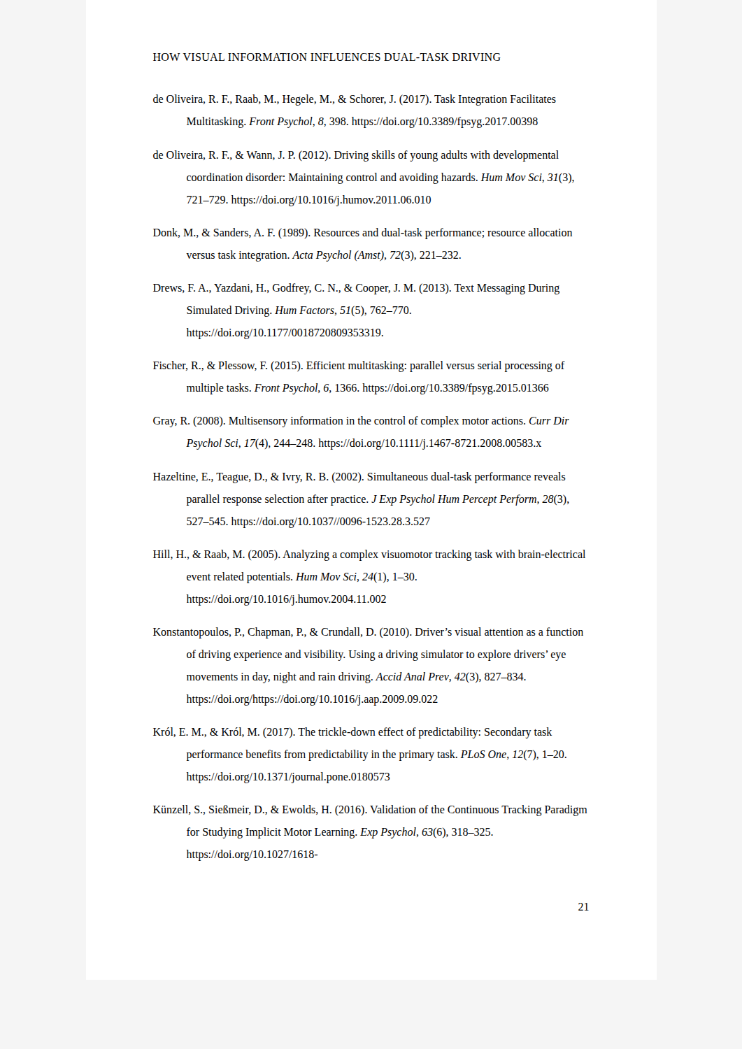HOW VISUAL INFORMATION INFLUENCES DUAL-TASK DRIVING
de Oliveira, R. F., Raab, M., Hegele, M., & Schorer, J. (2017). Task Integration Facilitates Multitasking. Front Psychol, 8, 398. https://doi.org/10.3389/fpsyg.2017.00398
de Oliveira, R. F., & Wann, J. P. (2012). Driving skills of young adults with developmental coordination disorder: Maintaining control and avoiding hazards. Hum Mov Sci, 31(3), 721–729. https://doi.org/10.1016/j.humov.2011.06.010
Donk, M., & Sanders, A. F. (1989). Resources and dual-task performance; resource allocation versus task integration. Acta Psychol (Amst), 72(3), 221–232.
Drews, F. A., Yazdani, H., Godfrey, C. N., & Cooper, J. M. (2013). Text Messaging During Simulated Driving. Hum Factors, 51(5), 762–770. https://doi.org/10.1177/0018720809353319.
Fischer, R., & Plessow, F. (2015). Efficient multitasking: parallel versus serial processing of multiple tasks. Front Psychol, 6, 1366. https://doi.org/10.3389/fpsyg.2015.01366
Gray, R. (2008). Multisensory information in the control of complex motor actions. Curr Dir Psychol Sci, 17(4), 244–248. https://doi.org/10.1111/j.1467-8721.2008.00583.x
Hazeltine, E., Teague, D., & Ivry, R. B. (2002). Simultaneous dual-task performance reveals parallel response selection after practice. J Exp Psychol Hum Percept Perform, 28(3), 527–545. https://doi.org/10.1037//0096-1523.28.3.527
Hill, H., & Raab, M. (2005). Analyzing a complex visuomotor tracking task with brain-electrical event related potentials. Hum Mov Sci, 24(1), 1–30. https://doi.org/10.1016/j.humov.2004.11.002
Konstantopoulos, P., Chapman, P., & Crundall, D. (2010). Driver’s visual attention as a function of driving experience and visibility. Using a driving simulator to explore drivers’ eye movements in day, night and rain driving. Accid Anal Prev, 42(3), 827–834. https://doi.org/https://doi.org/10.1016/j.aap.2009.09.022
Król, E. M., & Król, M. (2017). The trickle-down effect of predictability: Secondary task performance benefits from predictability in the primary task. PLoS One, 12(7), 1–20. https://doi.org/10.1371/journal.pone.0180573
Künzell, S., Sießmeir, D., & Ewolds, H. (2016). Validation of the Continuous Tracking Paradigm for Studying Implicit Motor Learning. Exp Psychol, 63(6), 318–325. https://doi.org/10.1027/1618-
21